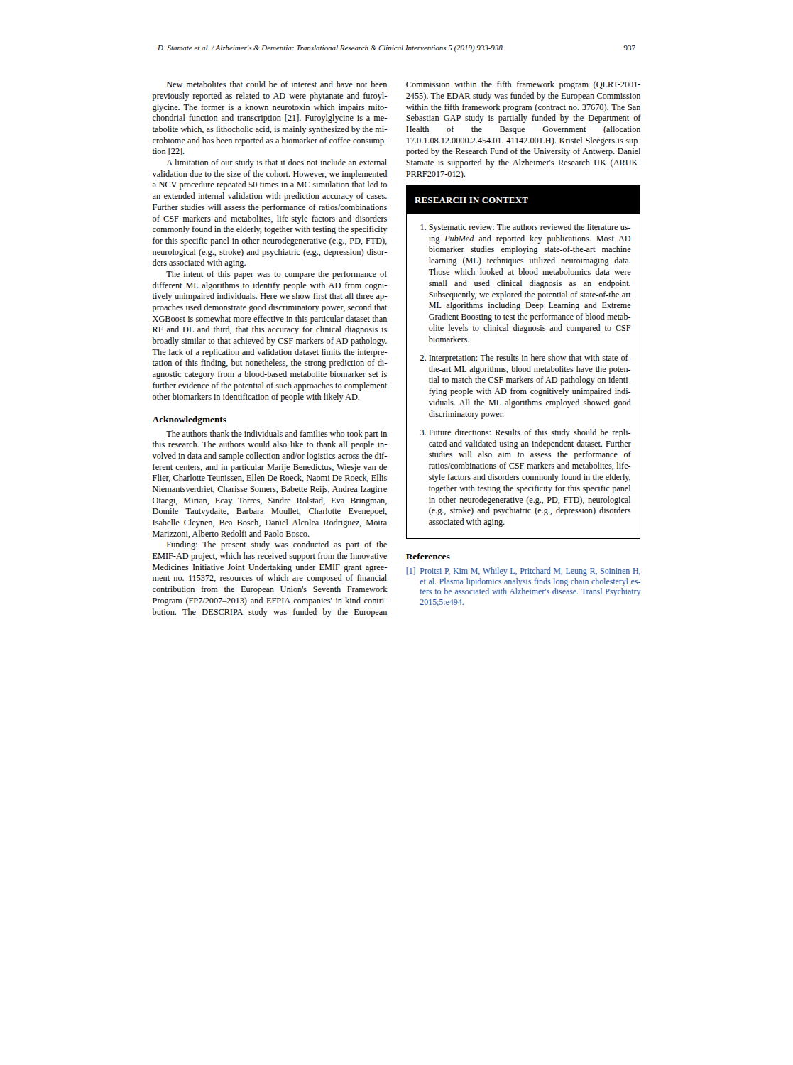D. Stamate et al. / Alzheimer's & Dementia: Translational Research & Clinical Interventions 5 (2019) 933-938 937
New metabolites that could be of interest and have not been previously reported as related to AD were phytanate and furoylglycine. The former is a known neurotoxin which impairs mitochondrial function and transcription [21]. Furoylglycine is a metabolite which, as lithocholic acid, is mainly synthesized by the microbiome and has been reported as a biomarker of coffee consumption [22].
A limitation of our study is that it does not include an external validation due to the size of the cohort. However, we implemented a NCV procedure repeated 50 times in a MC simulation that led to an extended internal validation with prediction accuracy of cases. Further studies will assess the performance of ratios/combinations of CSF markers and metabolites, life-style factors and disorders commonly found in the elderly, together with testing the specificity for this specific panel in other neurodegenerative (e.g., PD, FTD), neurological (e.g., stroke) and psychiatric (e.g., depression) disorders associated with aging.
The intent of this paper was to compare the performance of different ML algorithms to identify people with AD from cognitively unimpaired individuals. Here we show first that all three approaches used demonstrate good discriminatory power, second that XGBoost is somewhat more effective in this particular dataset than RF and DL and third, that this accuracy for clinical diagnosis is broadly similar to that achieved by CSF markers of AD pathology. The lack of a replication and validation dataset limits the interpretation of this finding, but nonetheless, the strong prediction of diagnostic category from a blood-based metabolite biomarker set is further evidence of the potential of such approaches to complement other biomarkers in identification of people with likely AD.
Acknowledgments
The authors thank the individuals and families who took part in this research. The authors would also like to thank all people involved in data and sample collection and/or logistics across the different centers, and in particular Marije Benedictus, Wiesje van de Flier, Charlotte Teunissen, Ellen De Roeck, Naomi De Roeck, Ellis Niemantsverdriet, Charisse Somers, Babette Reijs, Andrea Izagirre Otaegi, Mirian, Ecay Torres, Sindre Rolstad, Eva Bringman, Domile Tautvydaite, Barbara Moullet, Charlotte Evenepoel, Isabelle Cleynen, Bea Bosch, Daniel Alcolea Rodriguez, Moira Marizzoni, Alberto Redolfi and Paolo Bosco.
Funding: The present study was conducted as part of the EMIF-AD project, which has received support from the Innovative Medicines Initiative Joint Undertaking under EMIF grant agreement no. 115372, resources of which are composed of financial contribution from the European Union's Seventh Framework Program (FP7/2007–2013) and EFPIA companies' in-kind contribution. The DESCRIPA study was funded by the European Commission within the fifth framework program (QLRT-2001-2455). The EDAR study was funded by the European Commission within the fifth framework program (contract no. 37670). The San Sebastian GAP study is partially funded by the Department of Health of the Basque Government (allocation 17.0.1.08.12.0000.2.454.01. 41142.001.H). Kristel Sleegers is supported by the Research Fund of the University of Antwerp. Daniel Stamate is supported by the Alzheimer's Research UK (ARUK-PRRF2017-012).
RESEARCH IN CONTEXT
Systematic review: The authors reviewed the literature using PubMed and reported key publications. Most AD biomarker studies employing state-of-the-art machine learning (ML) techniques utilized neuroimaging data. Those which looked at blood metabolomics data were small and used clinical diagnosis as an endpoint. Subsequently, we explored the potential of state-of-the art ML algorithms including Deep Learning and Extreme Gradient Boosting to test the performance of blood metabolite levels to clinical diagnosis and compared to CSF biomarkers.
Interpretation: The results in here show that with state-of-the-art ML algorithms, blood metabolites have the potential to match the CSF markers of AD pathology on identifying people with AD from cognitively unimpaired individuals. All the ML algorithms employed showed good discriminatory power.
Future directions: Results of this study should be replicated and validated using an independent dataset. Further studies will also aim to assess the performance of ratios/combinations of CSF markers and metabolites, life-style factors and disorders commonly found in the elderly, together with testing the specificity for this specific panel in other neurodegenerative (e.g., PD, FTD), neurological (e.g., stroke) and psychiatric (e.g., depression) disorders associated with aging.
References
Proitsi P, Kim M, Whiley L, Pritchard M, Leung R, Soininen H, et al. Plasma lipidomics analysis finds long chain cholesteryl esters to be associated with Alzheimer's disease. Transl Psychiatry 2015;5:e494.